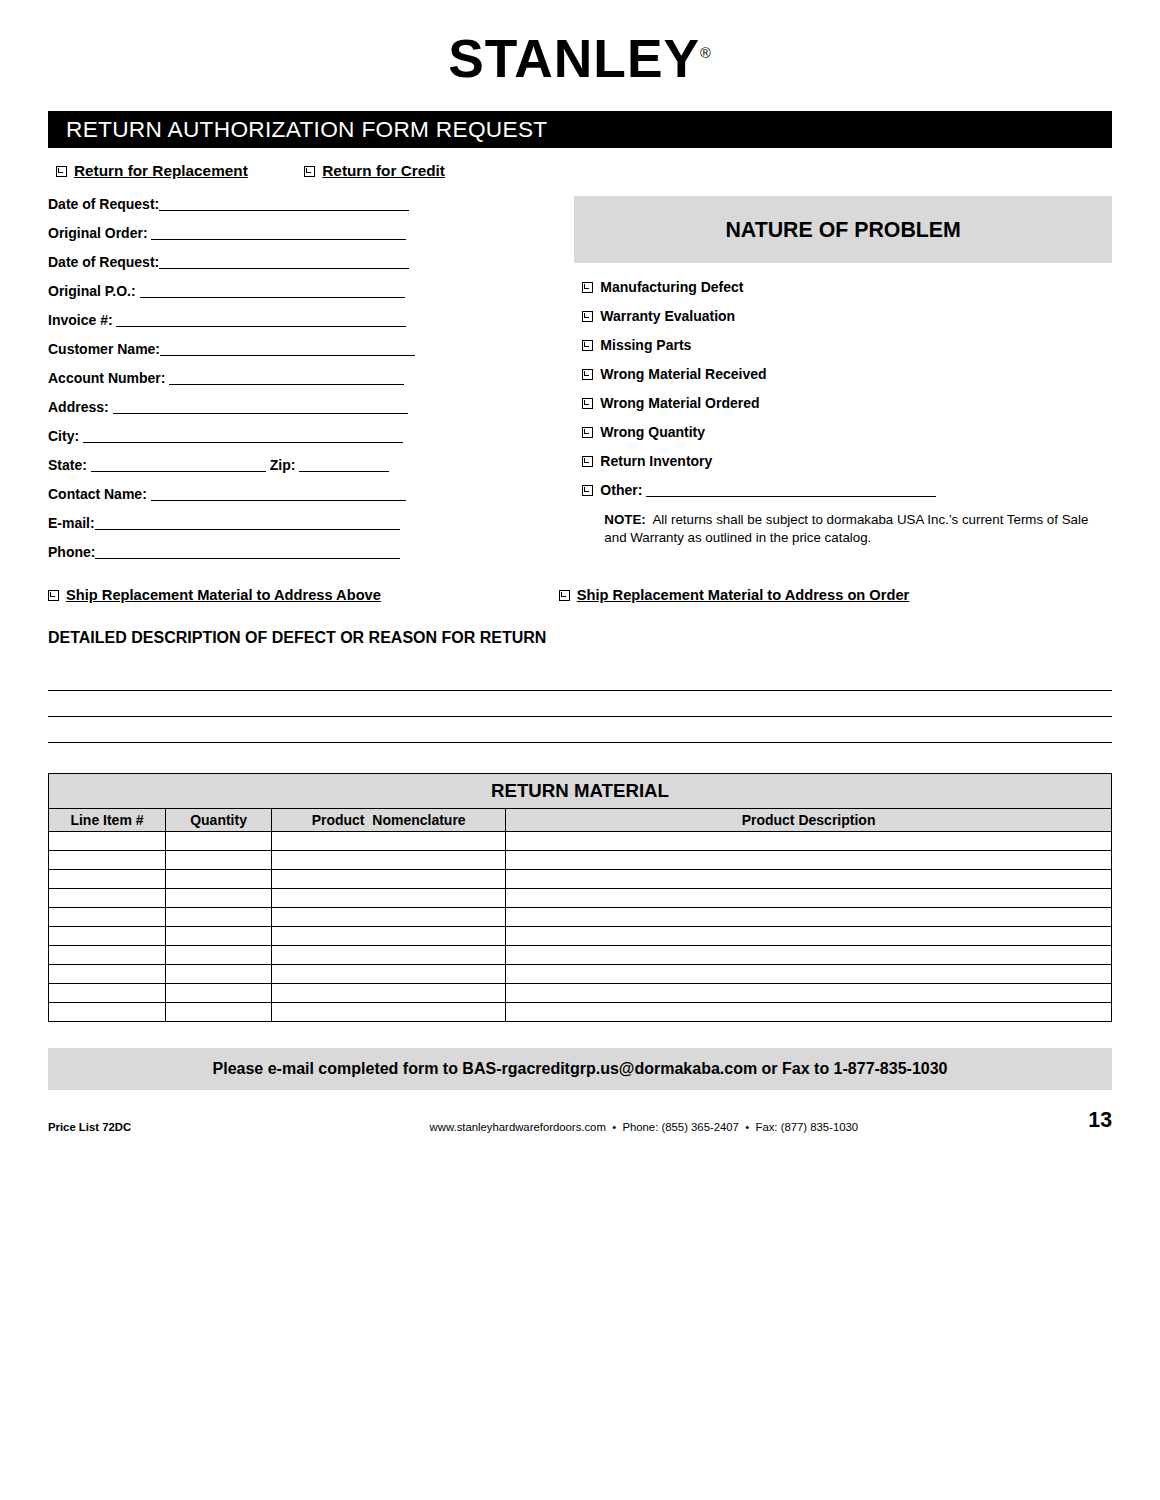STANLEY®
RETURN AUTHORIZATION FORM REQUEST
Return for Replacement Return for Credit
Date of Request:
Original Order:
Date of Request:
Original P.O.:
Invoice #:
Customer Name:
Account Number:
Address:
City:
State: Zip:
Contact Name:
E-mail:
Phone:
NATURE OF PROBLEM
Manufacturing Defect
Warranty Evaluation
Missing Parts
Wrong Material Received
Wrong Material Ordered
Wrong Quantity
Return Inventory
Other:
NOTE: All returns shall be subject to dormakaba USA Inc.’s current Terms of Sale and Warranty as outlined in the price catalog.
Ship Replacement Material to Address Above
Ship Replacement Material to Address on Order
DETAILED DESCRIPTION OF DEFECT OR REASON FOR RETURN
RETURN MATERIAL
| Line Item # | Quantity | Product Nomenclature | Product Description |
| --- | --- | --- | --- |
Please e-mail completed form to BAS-rgacreditgrp.us@dormakaba.com or Fax to 1-877-835-1030
Price List 72DC
www.stanleyhardwarefordoors.com • Phone: (855) 365-2407 • Fax: (877) 835-1030
13